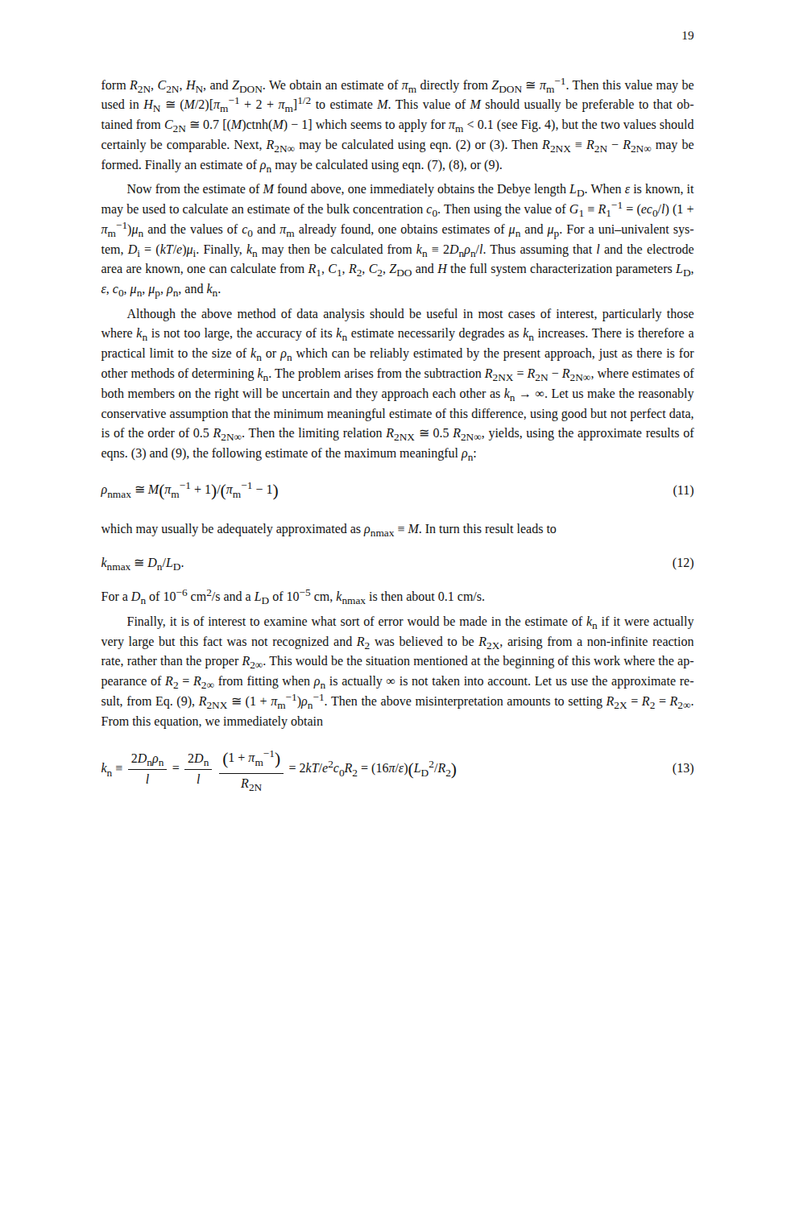19
form R2N, C2N, HN, and ZDON. We obtain an estimate of πm directly from ZDON ≅ πm−1. Then this value may be used in HN ≅ (M/2)[πm−1 + 2 + πm]1/2 to estimate M. This value of M should usually be preferable to that obtained from C2N ≅ 0.7 [(M)ctnh(M) − 1] which seems to apply for πm < 0.1 (see Fig. 4), but the two values should certainly be comparable. Next, R2N∞ may be calculated using eqn. (2) or (3). Then R2NX ≡ R2N − R2N∞ may be formed. Finally an estimate of ρn may be calculated using eqn. (7), (8), or (9).
Now from the estimate of M found above, one immediately obtains the Debye length LD. When ε is known, it may be used to calculate an estimate of the bulk concentration c0. Then using the value of G1 ≡ R1−1 = (ec0/l) (1 + πm−1)μn and the values of c0 and πm already found, one obtains estimates of μn and μp. For a uni–univalent system, Di = (kT/e)μi. Finally, kn may then be calculated from kn ≡ 2Dnρn/l. Thus assuming that l and the electrode area are known, one can calculate from R1, C1, R2, C2, ZDO and H the full system characterization parameters LD, ε, c0, μn, μp, ρn, and kn.
Although the above method of data analysis should be useful in most cases of interest, particularly those where kn is not too large, the accuracy of its kn estimate necessarily degrades as kn increases. There is therefore a practical limit to the size of kn or ρn which can be reliably estimated by the present approach, just as there is for other methods of determining kn. The problem arises from the subtraction R2NX = R2N − R2N∞, where estimates of both members on the right will be uncertain and they approach each other as kn → ∞. Let us make the reasonably conservative assumption that the minimum meaningful estimate of this difference, using good but not perfect data, is of the order of 0.5 R2N∞. Then the limiting relation R2NX ≅ 0.5 R2N∞, yields, using the approximate results of eqns. (3) and (9), the following estimate of the maximum meaningful ρn:
ρnmax ≅ M(πm−1 + 1)/(πm−1 − 1)
(11)
which may usually be adequately approximated as ρnmax ≡ M. In turn this result leads to
knmax ≅ Dn/LD.
(12)
For a Dn of 10−6 cm2/s and a LD of 10−5 cm, knmax is then about 0.1 cm/s.
Finally, it is of interest to examine what sort of error would be made in the estimate of kn if it were actually very large but this fact was not recognized and R2 was believed to be R2X, arising from a non-infinite reaction rate, rather than the proper R2∞. This would be the situation mentioned at the beginning of this work where the appearance of R2 = R2∞ from fitting when ρn is actually ∞ is not taken into account. Let us use the approximate result, from Eq. (9), R2NX ≅ (1 + πm−1)ρn−1. Then the above misinterpretation amounts to setting R2X = R2 = R2∞. From this equation, we immediately obtain
kn ≡ 2Dnρn l = 2Dn l (1 + πm−1) R2N = 2kT/e2c0R2 = (16π/ε)(LD2/R2)
(13)